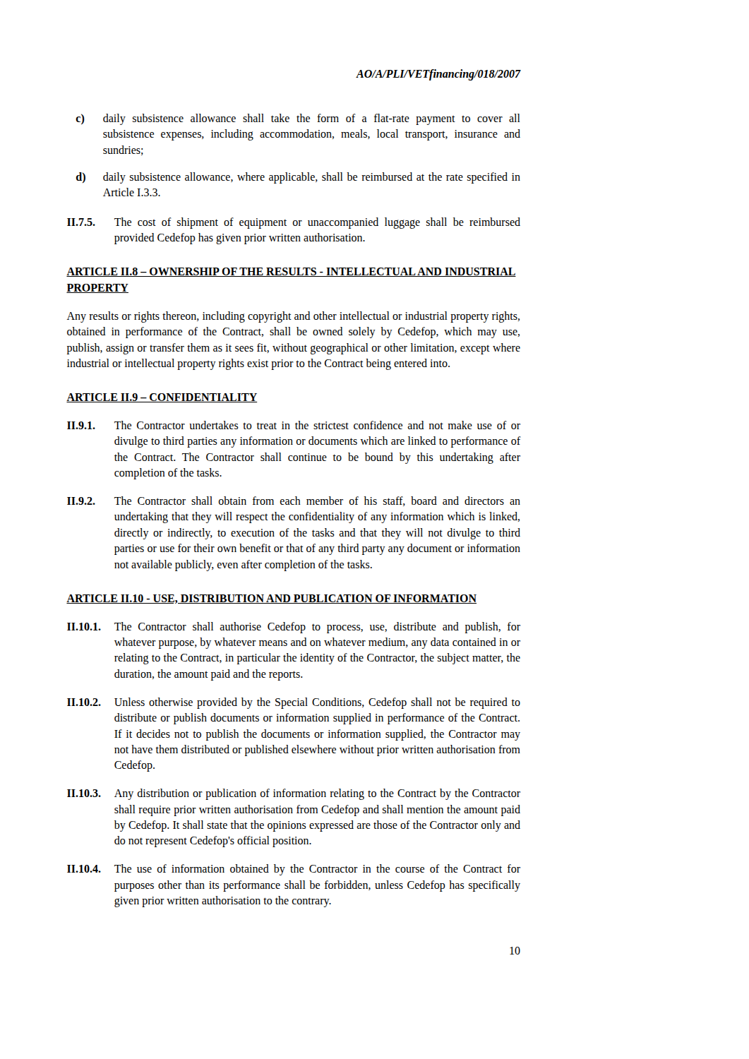AO/A/PLI/VETfinancing/018/2007
c) daily subsistence allowance shall take the form of a flat-rate payment to cover all subsistence expenses, including accommodation, meals, local transport, insurance and sundries;
d) daily subsistence allowance, where applicable, shall be reimbursed at the rate specified in Article I.3.3.
II.7.5. The cost of shipment of equipment or unaccompanied luggage shall be reimbursed provided Cedefop has given prior written authorisation.
ARTICLE II.8 – OWNERSHIP OF THE RESULTS - INTELLECTUAL AND INDUSTRIAL PROPERTY
Any results or rights thereon, including copyright and other intellectual or industrial property rights, obtained in performance of the Contract, shall be owned solely by Cedefop, which may use, publish, assign or transfer them as it sees fit, without geographical or other limitation, except where industrial or intellectual property rights exist prior to the Contract being entered into.
ARTICLE II.9 – CONFIDENTIALITY
II.9.1. The Contractor undertakes to treat in the strictest confidence and not make use of or divulge to third parties any information or documents which are linked to performance of the Contract. The Contractor shall continue to be bound by this undertaking after completion of the tasks.
II.9.2. The Contractor shall obtain from each member of his staff, board and directors an undertaking that they will respect the confidentiality of any information which is linked, directly or indirectly, to execution of the tasks and that they will not divulge to third parties or use for their own benefit or that of any third party any document or information not available publicly, even after completion of the tasks.
ARTICLE II.10 - USE, DISTRIBUTION AND PUBLICATION OF INFORMATION
II.10.1. The Contractor shall authorise Cedefop to process, use, distribute and publish, for whatever purpose, by whatever means and on whatever medium, any data contained in or relating to the Contract, in particular the identity of the Contractor, the subject matter, the duration, the amount paid and the reports.
II.10.2. Unless otherwise provided by the Special Conditions, Cedefop shall not be required to distribute or publish documents or information supplied in performance of the Contract. If it decides not to publish the documents or information supplied, the Contractor may not have them distributed or published elsewhere without prior written authorisation from Cedefop.
II.10.3. Any distribution or publication of information relating to the Contract by the Contractor shall require prior written authorisation from Cedefop and shall mention the amount paid by Cedefop. It shall state that the opinions expressed are those of the Contractor only and do not represent Cedefop's official position.
II.10.4. The use of information obtained by the Contractor in the course of the Contract for purposes other than its performance shall be forbidden, unless Cedefop has specifically given prior written authorisation to the contrary.
10